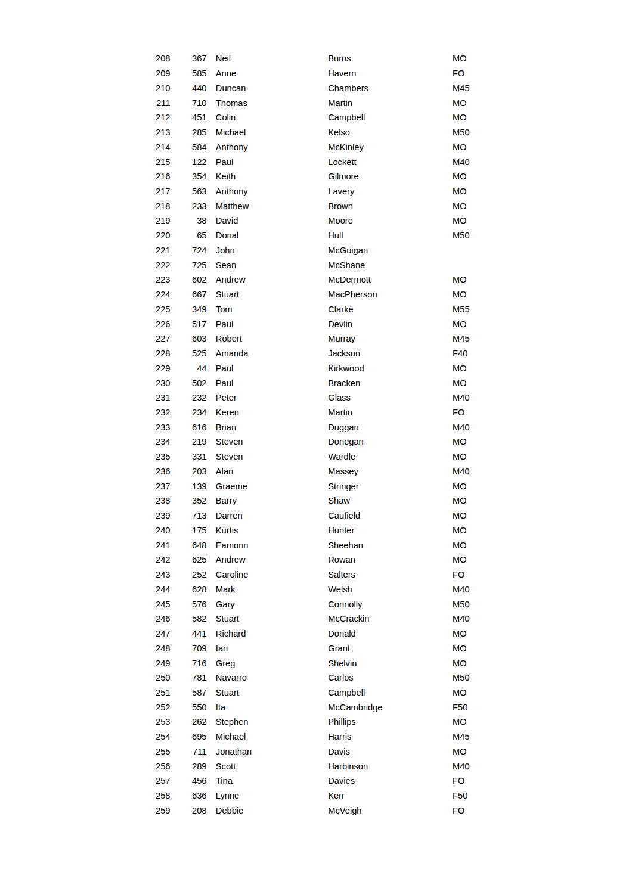| 208 | 367 | Neil | Burns | MO |
| 209 | 585 | Anne | Havern | FO |
| 210 | 440 | Duncan | Chambers | M45 |
| 211 | 710 | Thomas | Martin | MO |
| 212 | 451 | Colin | Campbell | MO |
| 213 | 285 | Michael | Kelso | M50 |
| 214 | 584 | Anthony | McKinley | MO |
| 215 | 122 | Paul | Lockett | M40 |
| 216 | 354 | Keith | Gilmore | MO |
| 217 | 563 | Anthony | Lavery | MO |
| 218 | 233 | Matthew | Brown | MO |
| 219 | 38 | David | Moore | MO |
| 220 | 65 | Donal | Hull | M50 |
| 221 | 724 | John | McGuigan | |
| 222 | 725 | Sean | McShane | |
| 223 | 602 | Andrew | McDermott | MO |
| 224 | 667 | Stuart | MacPherson | MO |
| 225 | 349 | Tom | Clarke | M55 |
| 226 | 517 | Paul | Devlin | MO |
| 227 | 603 | Robert | Murray | M45 |
| 228 | 525 | Amanda | Jackson | F40 |
| 229 | 44 | Paul | Kirkwood | MO |
| 230 | 502 | Paul | Bracken | MO |
| 231 | 232 | Peter | Glass | M40 |
| 232 | 234 | Keren | Martin | FO |
| 233 | 616 | Brian | Duggan | M40 |
| 234 | 219 | Steven | Donegan | MO |
| 235 | 331 | Steven | Wardle | MO |
| 236 | 203 | Alan | Massey | M40 |
| 237 | 139 | Graeme | Stringer | MO |
| 238 | 352 | Barry | Shaw | MO |
| 239 | 713 | Darren | Caufield | MO |
| 240 | 175 | Kurtis | Hunter | MO |
| 241 | 648 | Eamonn | Sheehan | MO |
| 242 | 625 | Andrew | Rowan | MO |
| 243 | 252 | Caroline | Salters | FO |
| 244 | 628 | Mark | Welsh | M40 |
| 245 | 576 | Gary | Connolly | M50 |
| 246 | 582 | Stuart | McCrackin | M40 |
| 247 | 441 | Richard | Donald | MO |
| 248 | 709 | Ian | Grant | MO |
| 249 | 716 | Greg | Shelvin | MO |
| 250 | 781 | Navarro | Carlos | M50 |
| 251 | 587 | Stuart | Campbell | MO |
| 252 | 550 | Ita | McCambridge | F50 |
| 253 | 262 | Stephen | Phillips | MO |
| 254 | 695 | Michael | Harris | M45 |
| 255 | 711 | Jonathan | Davis | MO |
| 256 | 289 | Scott | Harbinson | M40 |
| 257 | 456 | Tina | Davies | FO |
| 258 | 636 | Lynne | Kerr | F50 |
| 259 | 208 | Debbie | McVeigh | FO |